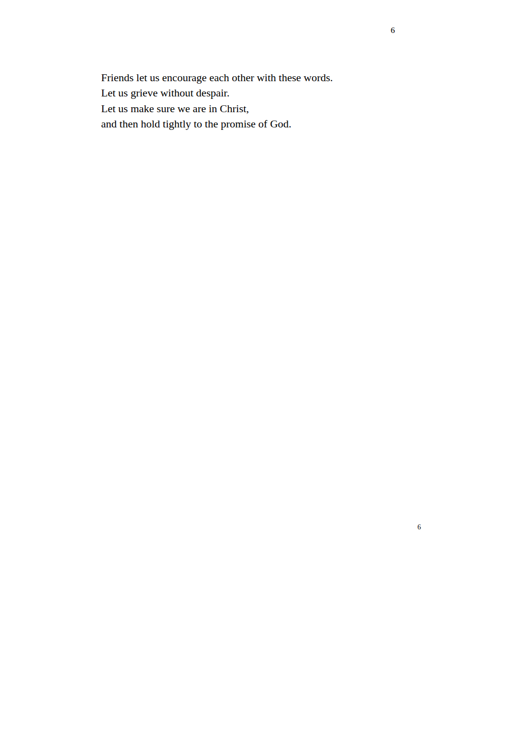6
Friends let us encourage each other with these words.
Let us grieve without despair.
Let us make sure we are in Christ,
and then hold tightly to the promise of God.
6